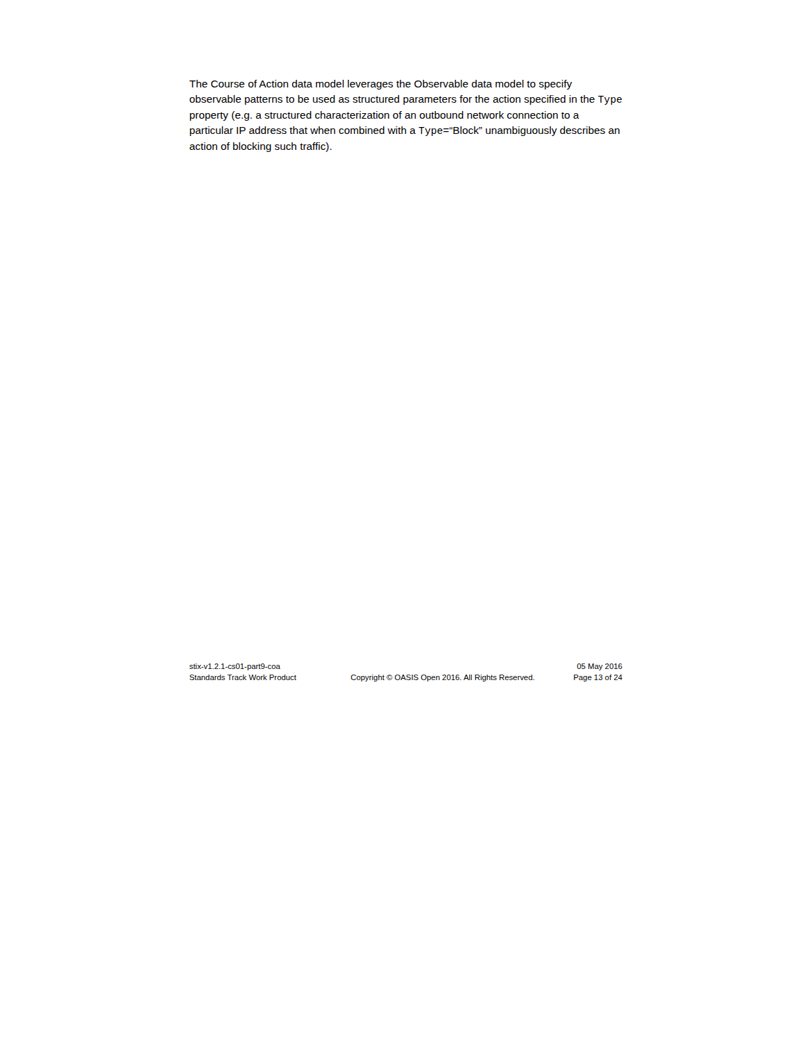The Course of Action data model leverages the Observable data model to specify observable patterns to be used as structured parameters for the action specified in the Type property (e.g. a structured characterization of an outbound network connection to a particular IP address that when combined with a Type=“Block” unambiguously describes an action of blocking such traffic).
| stix-v1.2.1-cs01-part9-coa | | 05 May 2016 |
| Standards Track Work Product | Copyright © OASIS Open 2016. All Rights Reserved. | Page 13 of 24 |